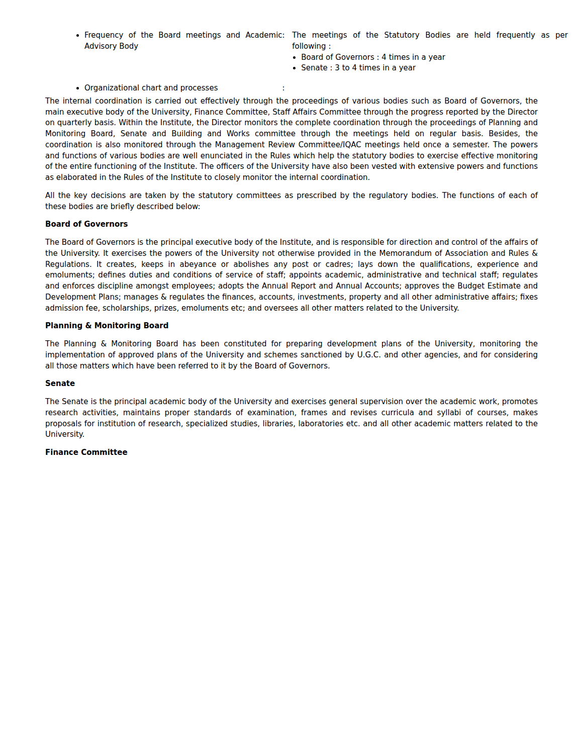| Frequency of the Board meetings and Academic Advisory Body | : | The meetings of the Statutory Bodies are held frequently as per following : Board of Governors : 4 times in a year Senate : 3 to 4 times in a year |
| Organizational chart and processes | : | |
The internal coordination is carried out effectively through the proceedings of various bodies such as Board of Governors, the main executive body of the University, Finance Committee, Staff Affairs Committee through the progress reported by the Director on quarterly basis. Within the Institute, the Director monitors the complete coordination through the proceedings of Planning and Monitoring Board, Senate and Building and Works committee through the meetings held on regular basis. Besides, the coordination is also monitored through the Management Review Committee/IQAC meetings held once a semester. The powers and functions of various bodies are well enunciated in the Rules which help the statutory bodies to exercise effective monitoring of the entire functioning of the Institute. The officers of the University have also been vested with extensive powers and functions as elaborated in the Rules of the Institute to closely monitor the internal coordination.
All the key decisions are taken by the statutory committees as prescribed by the regulatory bodies. The functions of each of these bodies are briefly described below:
Board of Governors
The Board of Governors is the principal executive body of the Institute, and is responsible for direction and control of the affairs of the University. It exercises the powers of the University not otherwise provided in the Memorandum of Association and Rules & Regulations. It creates, keeps in abeyance or abolishes any post or cadres; lays down the qualifications, experience and emoluments; defines duties and conditions of service of staff; appoints academic, administrative and technical staff; regulates and enforces discipline amongst employees; adopts the Annual Report and Annual Accounts; approves the Budget Estimate and Development Plans; manages & regulates the finances, accounts, investments, property and all other administrative affairs; fixes admission fee, scholarships, prizes, emoluments etc; and oversees all other matters related to the University.
Planning & Monitoring Board
The Planning & Monitoring Board has been constituted for preparing development plans of the University, monitoring the implementation of approved plans of the University and schemes sanctioned by U.G.C. and other agencies, and for considering all those matters which have been referred to it by the Board of Governors.
Senate
The Senate is the principal academic body of the University and exercises general supervision over the academic work, promotes research activities, maintains proper standards of examination, frames and revises curricula and syllabi of courses, makes proposals for institution of research, specialized studies, libraries, laboratories etc. and all other academic matters related to the University.
Finance Committee